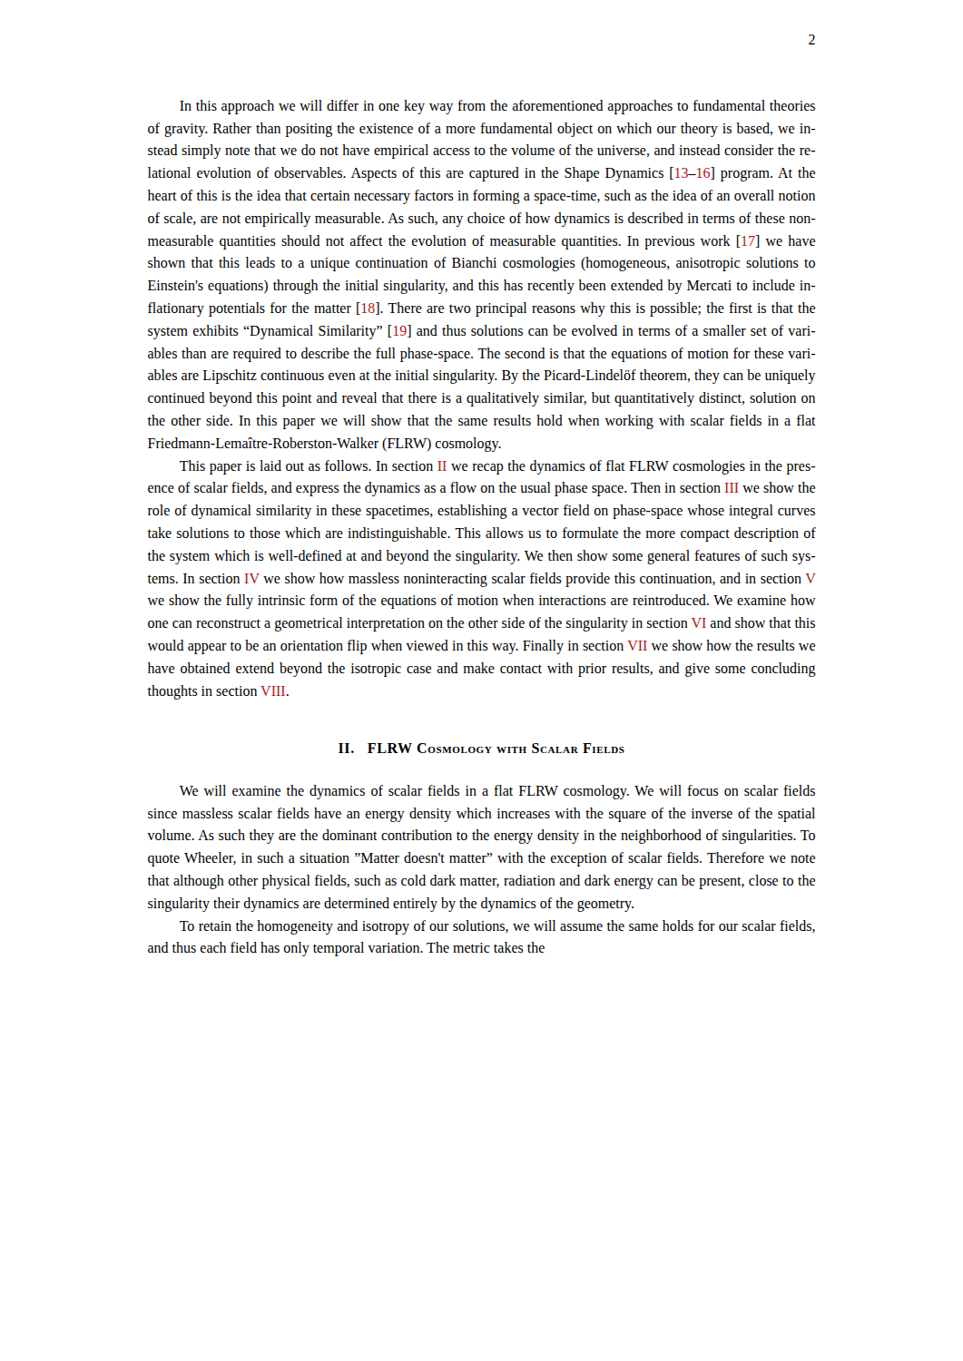2
In this approach we will differ in one key way from the aforementioned approaches to fundamental theories of gravity. Rather than positing the existence of a more fundamental object on which our theory is based, we instead simply note that we do not have empirical access to the volume of the universe, and instead consider the relational evolution of observables. Aspects of this are captured in the Shape Dynamics [13–16] program. At the heart of this is the idea that certain necessary factors in forming a space-time, such as the idea of an overall notion of scale, are not empirically measurable. As such, any choice of how dynamics is described in terms of these non-measurable quantities should not affect the evolution of measurable quantities. In previous work [17] we have shown that this leads to a unique continuation of Bianchi cosmologies (homogeneous, anisotropic solutions to Einstein's equations) through the initial singularity, and this has recently been extended by Mercati to include inflationary potentials for the matter [18]. There are two principal reasons why this is possible; the first is that the system exhibits “Dynamical Similarity” [19] and thus solutions can be evolved in terms of a smaller set of variables than are required to describe the full phase-space. The second is that the equations of motion for these variables are Lipschitz continuous even at the initial singularity. By the Picard-Lindelöf theorem, they can be uniquely continued beyond this point and reveal that there is a qualitatively similar, but quantitatively distinct, solution on the other side. In this paper we will show that the same results hold when working with scalar fields in a flat Friedmann-Lemaître-Roberston-Walker (FLRW) cosmology.
This paper is laid out as follows. In section II we recap the dynamics of flat FLRW cosmologies in the presence of scalar fields, and express the dynamics as a flow on the usual phase space. Then in section III we show the role of dynamical similarity in these spacetimes, establishing a vector field on phase-space whose integral curves take solutions to those which are indistinguishable. This allows us to formulate the more compact description of the system which is well-defined at and beyond the singularity. We then show some general features of such systems. In section IV we show how massless noninteracting scalar fields provide this continuation, and in section V we show the fully intrinsic form of the equations of motion when interactions are reintroduced. We examine how one can reconstruct a geometrical interpretation on the other side of the singularity in section VI and show that this would appear to be an orientation flip when viewed in this way. Finally in section VII we show how the results we have obtained extend beyond the isotropic case and make contact with prior results, and give some concluding thoughts in section VIII.
II. FLRW Cosmology with Scalar Fields
We will examine the dynamics of scalar fields in a flat FLRW cosmology. We will focus on scalar fields since massless scalar fields have an energy density which increases with the square of the inverse of the spatial volume. As such they are the dominant contribution to the energy density in the neighborhood of singularities. To quote Wheeler, in such a situation ”Matter doesn't matter” with the exception of scalar fields. Therefore we note that although other physical fields, such as cold dark matter, radiation and dark energy can be present, close to the singularity their dynamics are determined entirely by the dynamics of the geometry.
To retain the homogeneity and isotropy of our solutions, we will assume the same holds for our scalar fields, and thus each field has only temporal variation. The metric takes the